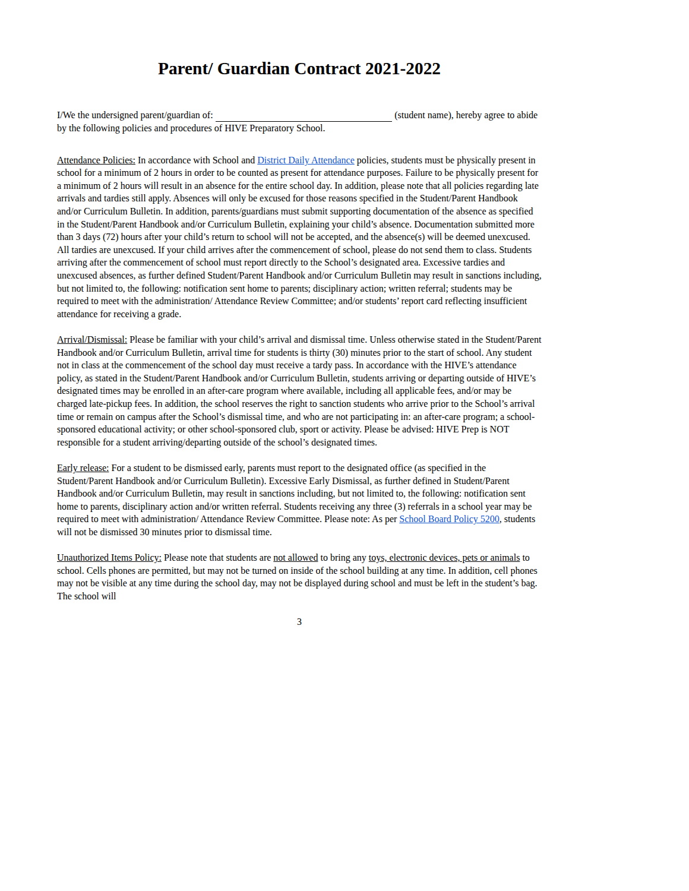Parent/ Guardian Contract 2021-2022
I/We the undersigned parent/guardian of: (student name), hereby agree to abide by the following policies and procedures of HIVE Preparatory School.
Attendance Policies: In accordance with School and District Daily Attendance policies, students must be physically present in school for a minimum of 2 hours in order to be counted as present for attendance purposes. Failure to be physically present for a minimum of 2 hours will result in an absence for the entire school day. In addition, please note that all policies regarding late arrivals and tardies still apply. Absences will only be excused for those reasons specified in the Student/Parent Handbook and/or Curriculum Bulletin. In addition, parents/guardians must submit supporting documentation of the absence as specified in the Student/Parent Handbook and/or Curriculum Bulletin, explaining your child’s absence. Documentation submitted more than 3 days (72) hours after your child’s return to school will not be accepted, and the absence(s) will be deemed unexcused. All tardies are unexcused. If your child arrives after the commencement of school, please do not send them to class. Students arriving after the commencement of school must report directly to the School’s designated area. Excessive tardies and unexcused absences, as further defined Student/Parent Handbook and/or Curriculum Bulletin may result in sanctions including, but not limited to, the following: notification sent home to parents; disciplinary action; written referral; students may be required to meet with the administration/ Attendance Review Committee; and/or students’ report card reflecting insufficient attendance for receiving a grade.
Arrival/Dismissal: Please be familiar with your child’s arrival and dismissal time. Unless otherwise stated in the Student/Parent Handbook and/or Curriculum Bulletin, arrival time for students is thirty (30) minutes prior to the start of school. Any student not in class at the commencement of the school day must receive a tardy pass. In accordance with the HIVE’s attendance policy, as stated in the Student/Parent Handbook and/or Curriculum Bulletin, students arriving or departing outside of HIVE’s designated times may be enrolled in an after-care program where available, including all applicable fees, and/or may be charged late-pickup fees. In addition, the school reserves the right to sanction students who arrive prior to the School’s arrival time or remain on campus after the School’s dismissal time, and who are not participating in: an after-care program; a school-sponsored educational activity; or other school-sponsored club, sport or activity. Please be advised: HIVE Prep is NOT responsible for a student arriving/departing outside of the school’s designated times.
Early release: For a student to be dismissed early, parents must report to the designated office (as specified in the Student/Parent Handbook and/or Curriculum Bulletin). Excessive Early Dismissal, as further defined in Student/Parent Handbook and/or Curriculum Bulletin, may result in sanctions including, but not limited to, the following: notification sent home to parents, disciplinary action and/or written referral. Students receiving any three (3) referrals in a school year may be required to meet with administration/ Attendance Review Committee. Please note: As per School Board Policy 5200, students will not be dismissed 30 minutes prior to dismissal time.
Unauthorized Items Policy: Please note that students are not allowed to bring any toys, electronic devices, pets or animals to school. Cells phones are permitted, but may not be turned on inside of the school building at any time. In addition, cell phones may not be visible at any time during the school day, may not be displayed during school and must be left in the student’s bag. The school will
3